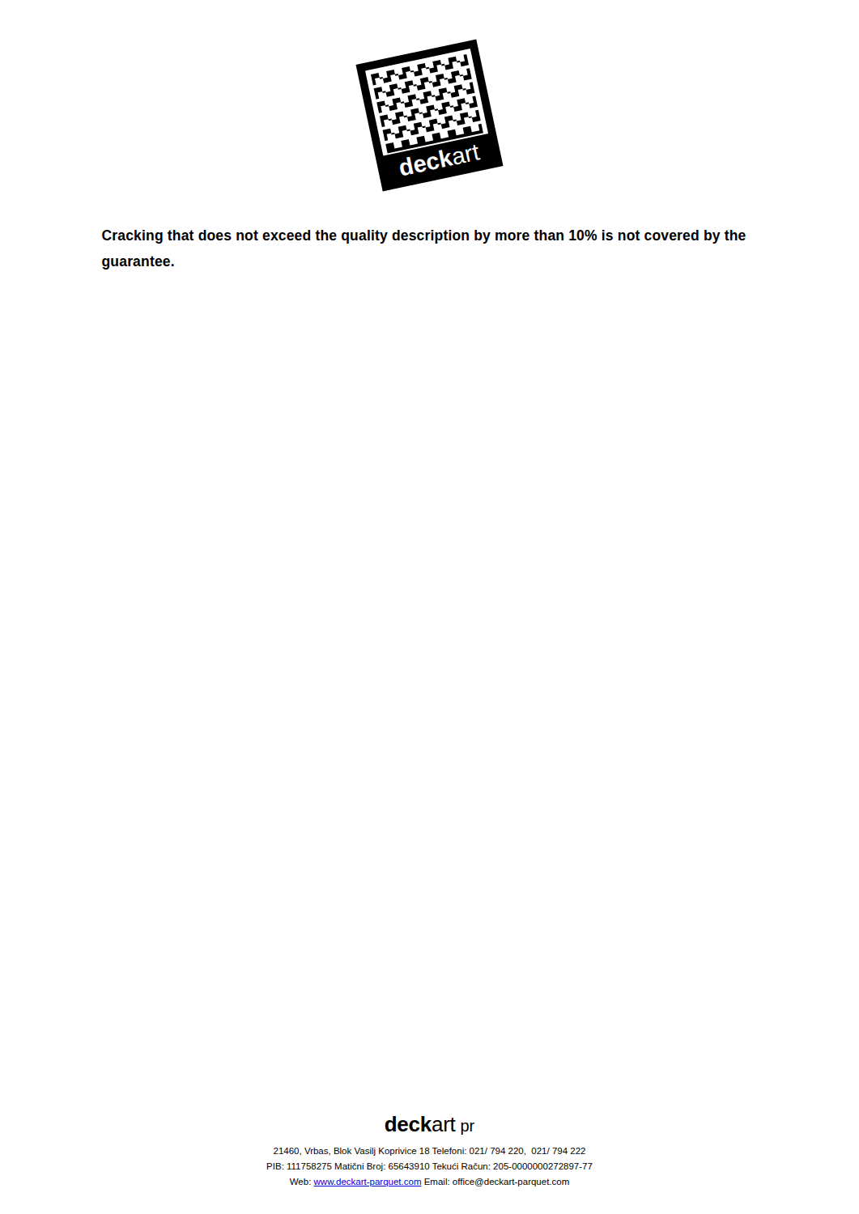deckart
Cracking that does not exceed the quality description by more than 10% is not covered by the guarantee.
deck art pr
21460, Vrbas, Blok Vasilj Koprivice 18 Telefoni: 021/ 794 220, 021/ 794 222
PIB: 111758275 Matični Broj: 65643910 Tekući Račun: 205-0000000272897-77
Web: www.deckart-parquet.com Email: office@deckart-parquet.com